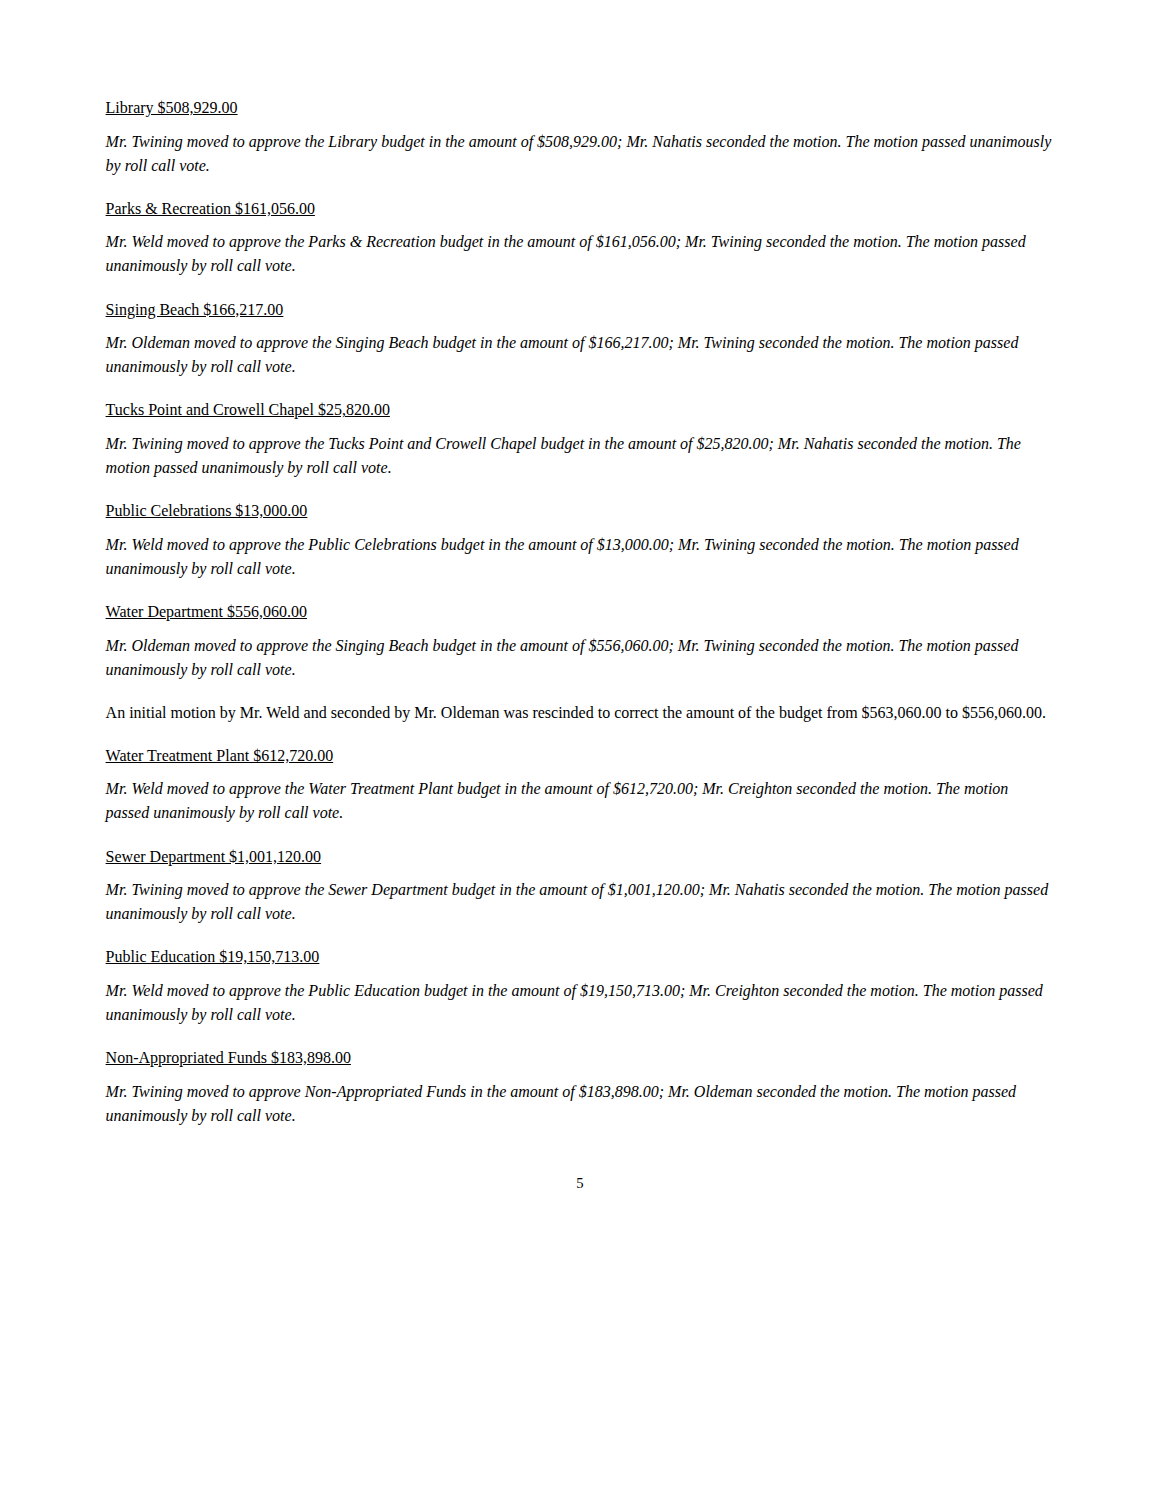Library $508,929.00
Mr. Twining moved to approve the Library budget in the amount of $508,929.00; Mr. Nahatis seconded the motion. The motion passed unanimously by roll call vote.
Parks & Recreation $161,056.00
Mr. Weld moved to approve the Parks & Recreation budget in the amount of $161,056.00; Mr. Twining seconded the motion. The motion passed unanimously by roll call vote.
Singing Beach $166,217.00
Mr. Oldeman moved to approve the Singing Beach budget in the amount of $166,217.00; Mr. Twining seconded the motion. The motion passed unanimously by roll call vote.
Tucks Point and Crowell Chapel $25,820.00
Mr. Twining moved to approve the Tucks Point and Crowell Chapel budget in the amount of $25,820.00; Mr. Nahatis seconded the motion. The motion passed unanimously by roll call vote.
Public Celebrations $13,000.00
Mr. Weld moved to approve the Public Celebrations budget in the amount of $13,000.00; Mr. Twining seconded the motion. The motion passed unanimously by roll call vote.
Water Department $556,060.00
Mr. Oldeman moved to approve the Singing Beach budget in the amount of $556,060.00; Mr. Twining seconded the motion. The motion passed unanimously by roll call vote.
An initial motion by Mr. Weld and seconded by Mr. Oldeman was rescinded to correct the amount of the budget from $563,060.00 to $556,060.00.
Water Treatment Plant $612,720.00
Mr. Weld moved to approve the Water Treatment Plant budget in the amount of $612,720.00; Mr. Creighton seconded the motion. The motion passed unanimously by roll call vote.
Sewer Department $1,001,120.00
Mr. Twining moved to approve the Sewer Department budget in the amount of $1,001,120.00; Mr. Nahatis seconded the motion. The motion passed unanimously by roll call vote.
Public Education $19,150,713.00
Mr. Weld moved to approve the Public Education budget in the amount of $19,150,713.00; Mr. Creighton seconded the motion. The motion passed unanimously by roll call vote.
Non-Appropriated Funds $183,898.00
Mr. Twining moved to approve Non-Appropriated Funds in the amount of $183,898.00; Mr. Oldeman seconded the motion. The motion passed unanimously by roll call vote.
5